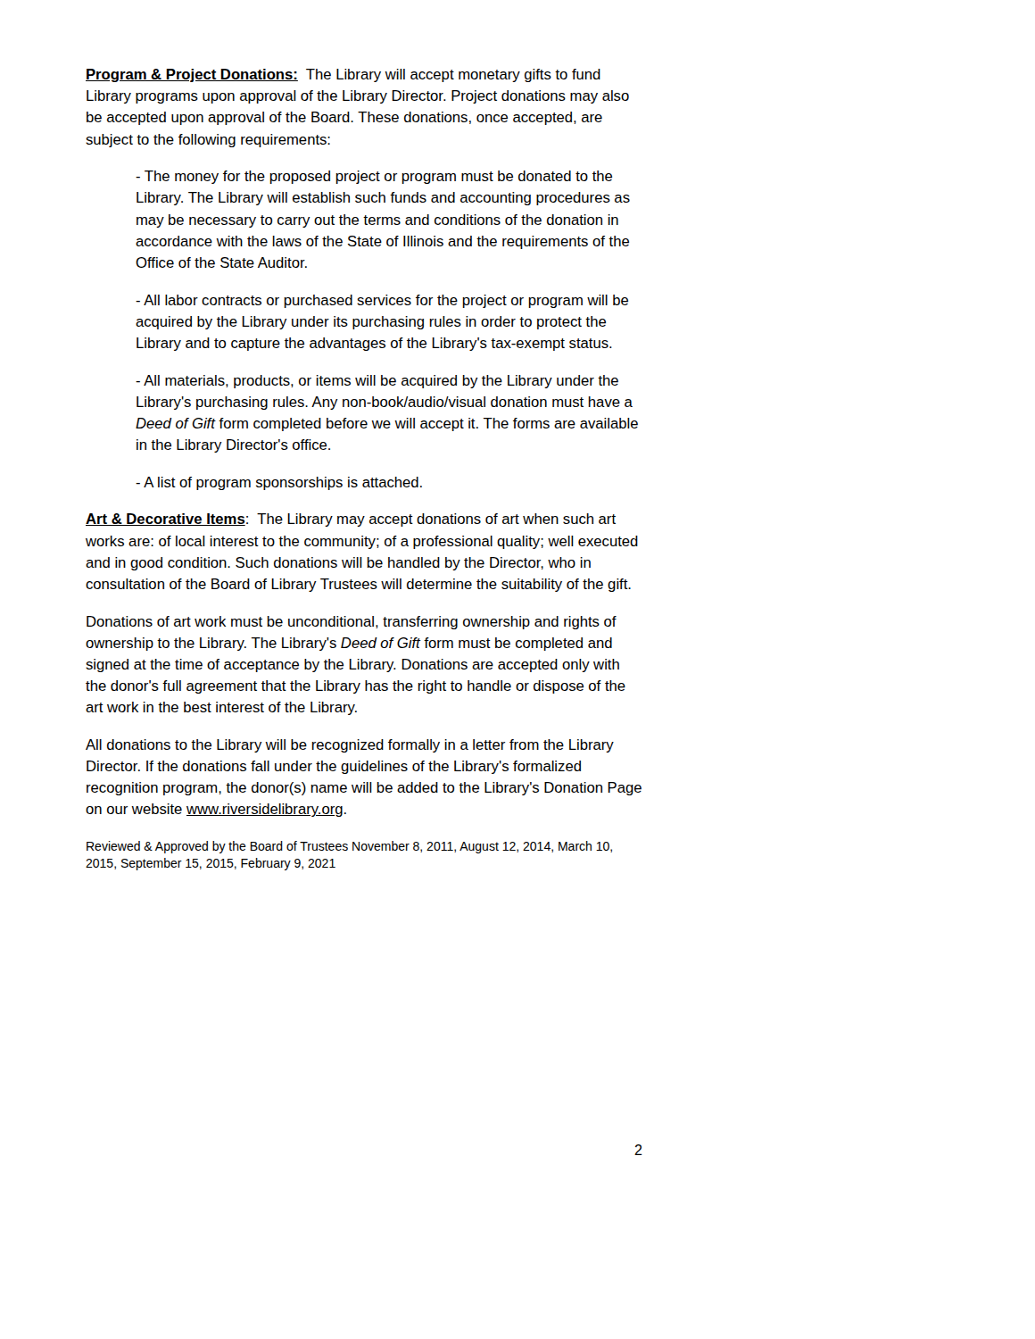Program & Project Donations: The Library will accept monetary gifts to fund Library programs upon approval of the Library Director. Project donations may also be accepted upon approval of the Board. These donations, once accepted, are subject to the following requirements:
- The money for the proposed project or program must be donated to the Library. The Library will establish such funds and accounting procedures as may be necessary to carry out the terms and conditions of the donation in accordance with the laws of the State of Illinois and the requirements of the Office of the State Auditor.
- All labor contracts or purchased services for the project or program will be acquired by the Library under its purchasing rules in order to protect the Library and to capture the advantages of the Library's tax-exempt status.
- All materials, products, or items will be acquired by the Library under the Library's purchasing rules. Any non-book/audio/visual donation must have a Deed of Gift form completed before we will accept it. The forms are available in the Library Director's office.
- A list of program sponsorships is attached.
Art & Decorative Items: The Library may accept donations of art when such art works are: of local interest to the community; of a professional quality; well executed and in good condition. Such donations will be handled by the Director, who in consultation of the Board of Library Trustees will determine the suitability of the gift.
Donations of art work must be unconditional, transferring ownership and rights of ownership to the Library. The Library's Deed of Gift form must be completed and signed at the time of acceptance by the Library. Donations are accepted only with the donor's full agreement that the Library has the right to handle or dispose of the art work in the best interest of the Library.
All donations to the Library will be recognized formally in a letter from the Library Director. If the donations fall under the guidelines of the Library's formalized recognition program, the donor(s) name will be added to the Library's Donation Page on our website www.riversidelibrary.org.
Reviewed & Approved by the Board of Trustees November 8, 2011, August 12, 2014, March 10, 2015, September 15, 2015, February 9, 2021
2